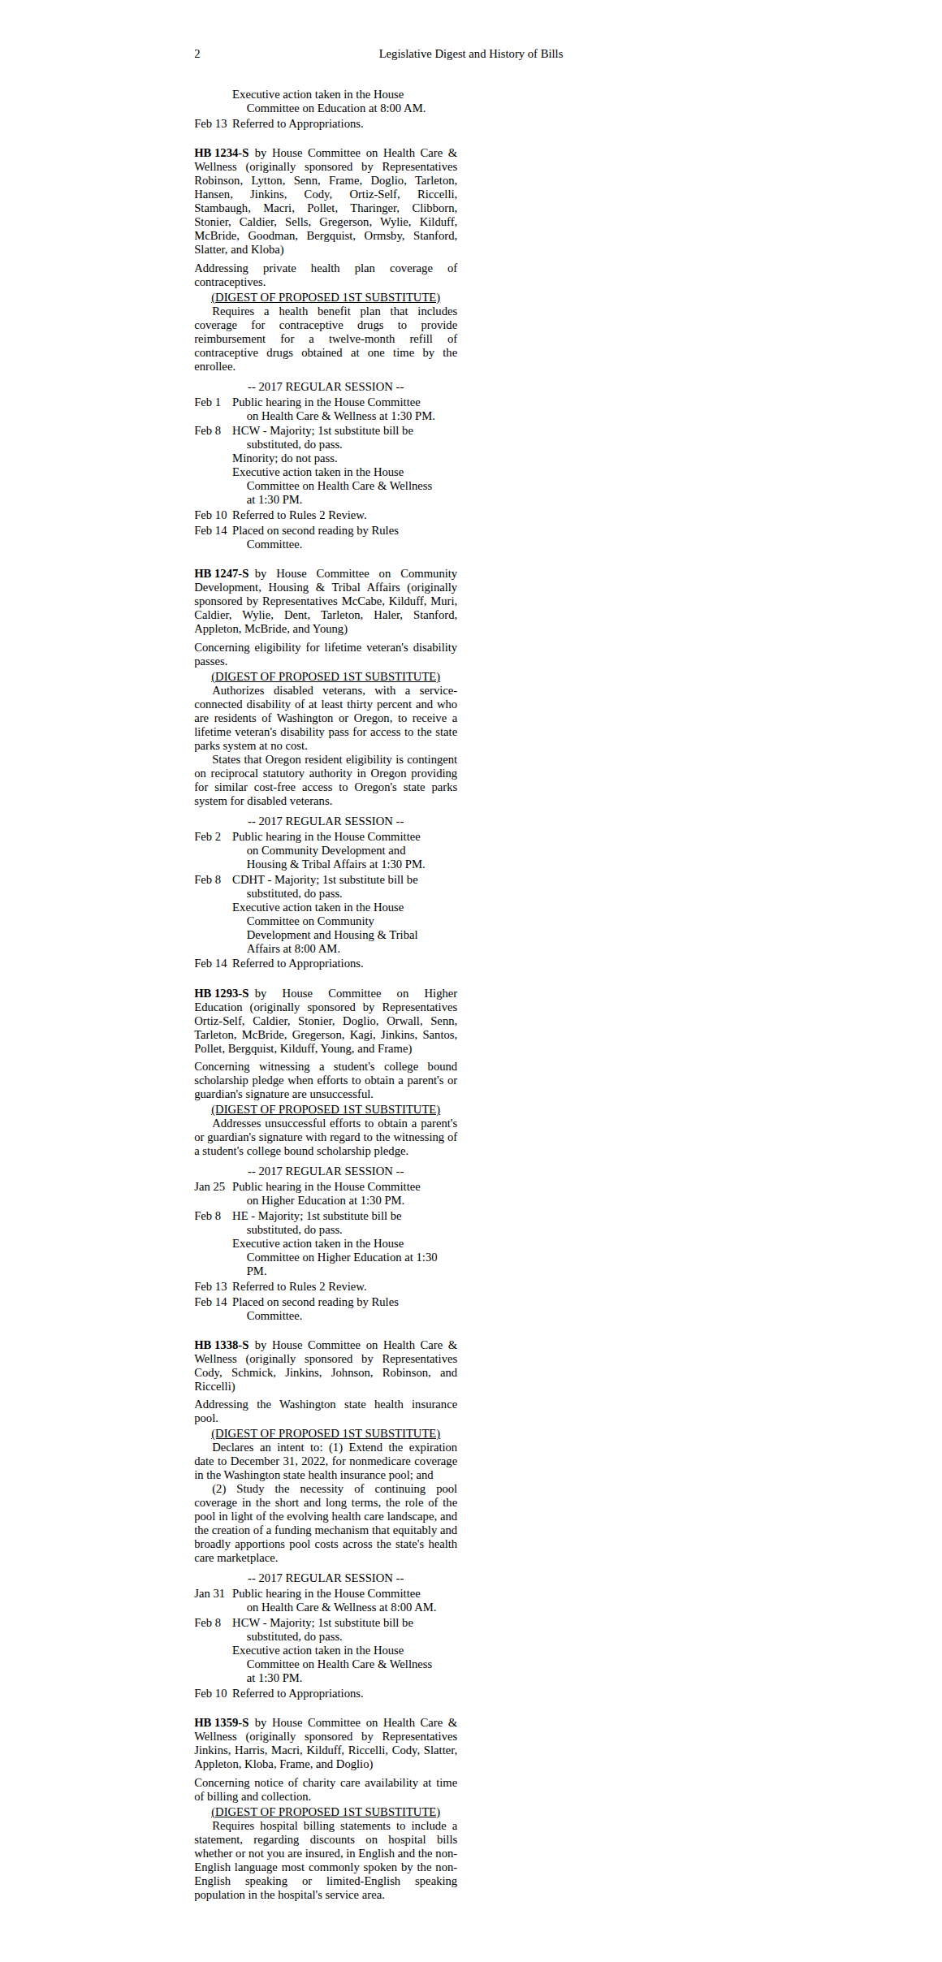2
Legislative Digest and History of Bills
| | Executive action taken in the House Committee on Education at 8:00 AM. |
| Feb 13 | Referred to Appropriations. |
HB 1234-S by House Committee on Health Care & Wellness (originally sponsored by Representatives Robinson, Lytton, Senn, Frame, Doglio, Tarleton, Hansen, Jinkins, Cody, Ortiz-Self, Riccelli, Stambaugh, Macri, Pollet, Tharinger, Clibborn, Stonier, Caldier, Sells, Gregerson, Wylie, Kilduff, McBride, Goodman, Bergquist, Ormsby, Stanford, Slatter, and Kloba)
Addressing private health plan coverage of contraceptives.
(DIGEST OF PROPOSED 1ST SUBSTITUTE)
Requires a health benefit plan that includes coverage for contraceptive drugs to provide reimbursement for a twelve-month refill of contraceptive drugs obtained at one time by the enrollee.
-- 2017 REGULAR SESSION --
| Feb 1 | Public hearing in the House Committee on Health Care & Wellness at 1:30 PM. |
| Feb 8 | HCW - Majority; 1st substitute bill be substituted, do pass. Minority; do not pass. Executive action taken in the House Committee on Health Care & Wellness at 1:30 PM. |
| Feb 10 | Referred to Rules 2 Review. |
| Feb 14 | Placed on second reading by Rules Committee. |
HB 1247-S by House Committee on Community Development, Housing & Tribal Affairs (originally sponsored by Representatives McCabe, Kilduff, Muri, Caldier, Wylie, Dent, Tarleton, Haler, Stanford, Appleton, McBride, and Young)
Concerning eligibility for lifetime veteran's disability passes.
(DIGEST OF PROPOSED 1ST SUBSTITUTE)
Authorizes disabled veterans, with a service-connected disability of at least thirty percent and who are residents of Washington or Oregon, to receive a lifetime veteran's disability pass for access to the state parks system at no cost.
States that Oregon resident eligibility is contingent on reciprocal statutory authority in Oregon providing for similar cost-free access to Oregon's state parks system for disabled veterans.
-- 2017 REGULAR SESSION --
| Feb 2 | Public hearing in the House Committee on Community Development and Housing & Tribal Affairs at 1:30 PM. |
| Feb 8 | CDHT - Majority; 1st substitute bill be substituted, do pass. Executive action taken in the House Committee on Community Development and Housing & Tribal Affairs at 8:00 AM. |
| Feb 14 | Referred to Appropriations. |
HB 1293-S by House Committee on Higher Education (originally sponsored by Representatives Ortiz-Self, Caldier, Stonier, Doglio, Orwall, Senn, Tarleton, McBride, Gregerson, Kagi, Jinkins, Santos, Pollet, Bergquist, Kilduff, Young, and Frame)
Concerning witnessing a student's college bound scholarship pledge when efforts to obtain a parent's or guardian's signature are unsuccessful.
(DIGEST OF PROPOSED 1ST SUBSTITUTE)
Addresses unsuccessful efforts to obtain a parent's or guardian's signature with regard to the witnessing of a student's college bound scholarship pledge.
-- 2017 REGULAR SESSION --
| Jan 25 | Public hearing in the House Committee on Higher Education at 1:30 PM. |
| Feb 8 | HE - Majority; 1st substitute bill be substituted, do pass. Executive action taken in the House Committee on Higher Education at 1:30 PM. |
| Feb 13 | Referred to Rules 2 Review. |
| Feb 14 | Placed on second reading by Rules Committee. |
HB 1338-S by House Committee on Health Care & Wellness (originally sponsored by Representatives Cody, Schmick, Jinkins, Johnson, Robinson, and Riccelli)
Addressing the Washington state health insurance pool.
(DIGEST OF PROPOSED 1ST SUBSTITUTE)
Declares an intent to: (1) Extend the expiration date to December 31, 2022, for nonmedicare coverage in the Washington state health insurance pool; and
(2) Study the necessity of continuing pool coverage in the short and long terms, the role of the pool in light of the evolving health care landscape, and the creation of a funding mechanism that equitably and broadly apportions pool costs across the state's health care marketplace.
-- 2017 REGULAR SESSION --
| Jan 31 | Public hearing in the House Committee on Health Care & Wellness at 8:00 AM. |
| Feb 8 | HCW - Majority; 1st substitute bill be substituted, do pass. Executive action taken in the House Committee on Health Care & Wellness at 1:30 PM. |
| Feb 10 | Referred to Appropriations. |
HB 1359-S by House Committee on Health Care & Wellness (originally sponsored by Representatives Jinkins, Harris, Macri, Kilduff, Riccelli, Cody, Slatter, Appleton, Kloba, Frame, and Doglio)
Concerning notice of charity care availability at time of billing and collection.
(DIGEST OF PROPOSED 1ST SUBSTITUTE)
Requires hospital billing statements to include a statement, regarding discounts on hospital bills whether or not you are insured, in English and the non-English language most commonly spoken by the non-English speaking or limited-English speaking population in the hospital's service area.